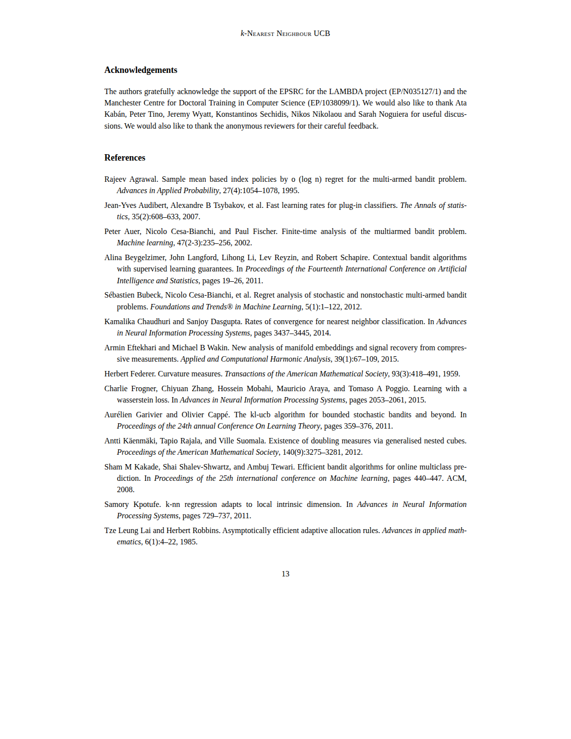k-Nearest Neighbour UCB
Acknowledgements
The authors gratefully acknowledge the support of the EPSRC for the LAMBDA project (EP/N035127/1) and the Manchester Centre for Doctoral Training in Computer Science (EP/1038099/1). We would also like to thank Ata Kabán, Peter Tino, Jeremy Wyatt, Konstantinos Sechidis, Nikos Nikolaou and Sarah Noguiera for useful discussions. We would also like to thank the anonymous reviewers for their careful feedback.
References
Rajeev Agrawal. Sample mean based index policies by o (log n) regret for the multi-armed bandit problem. Advances in Applied Probability, 27(4):1054–1078, 1995.
Jean-Yves Audibert, Alexandre B Tsybakov, et al. Fast learning rates for plug-in classifiers. The Annals of statistics, 35(2):608–633, 2007.
Peter Auer, Nicolo Cesa-Bianchi, and Paul Fischer. Finite-time analysis of the multiarmed bandit problem. Machine learning, 47(2-3):235–256, 2002.
Alina Beygelzimer, John Langford, Lihong Li, Lev Reyzin, and Robert Schapire. Contextual bandit algorithms with supervised learning guarantees. In Proceedings of the Fourteenth International Conference on Artificial Intelligence and Statistics, pages 19–26, 2011.
Sébastien Bubeck, Nicolo Cesa-Bianchi, et al. Regret analysis of stochastic and nonstochastic multi-armed bandit problems. Foundations and Trends® in Machine Learning, 5(1):1–122, 2012.
Kamalika Chaudhuri and Sanjoy Dasgupta. Rates of convergence for nearest neighbor classification. In Advances in Neural Information Processing Systems, pages 3437–3445, 2014.
Armin Eftekhari and Michael B Wakin. New analysis of manifold embeddings and signal recovery from compressive measurements. Applied and Computational Harmonic Analysis, 39(1):67–109, 2015.
Herbert Federer. Curvature measures. Transactions of the American Mathematical Society, 93(3):418–491, 1959.
Charlie Frogner, Chiyuan Zhang, Hossein Mobahi, Mauricio Araya, and Tomaso A Poggio. Learning with a wasserstein loss. In Advances in Neural Information Processing Systems, pages 2053–2061, 2015.
Aurélien Garivier and Olivier Cappé. The kl-ucb algorithm for bounded stochastic bandits and beyond. In Proceedings of the 24th annual Conference On Learning Theory, pages 359–376, 2011.
Antti Käenmäki, Tapio Rajala, and Ville Suomala. Existence of doubling measures via generalised nested cubes. Proceedings of the American Mathematical Society, 140(9):3275–3281, 2012.
Sham M Kakade, Shai Shalev-Shwartz, and Ambuj Tewari. Efficient bandit algorithms for online multiclass prediction. In Proceedings of the 25th international conference on Machine learning, pages 440–447. ACM, 2008.
Samory Kpotufe. k-nn regression adapts to local intrinsic dimension. In Advances in Neural Information Processing Systems, pages 729–737, 2011.
Tze Leung Lai and Herbert Robbins. Asymptotically efficient adaptive allocation rules. Advances in applied mathematics, 6(1):4–22, 1985.
13